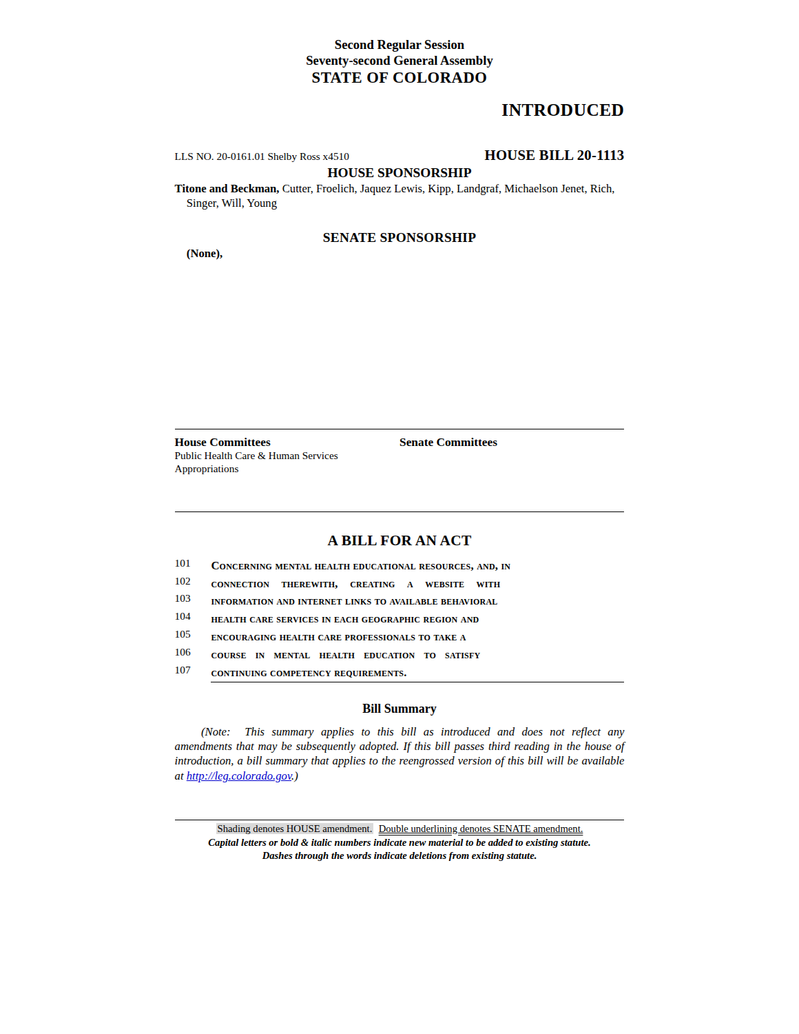Second Regular Session
Seventy-second General Assembly
STATE OF COLORADO
INTRODUCED
LLS NO. 20-0161.01 Shelby Ross x4510
HOUSE BILL 20-1113
HOUSE SPONSORSHIP
Titone and Beckman, Cutter, Froelich, Jaquez Lewis, Kipp, Landgraf, Michaelson Jenet, Rich, Singer, Will, Young
SENATE SPONSORSHIP
(None),
House Committees
Public Health Care & Human Services
Appropriations
Senate Committees
A BILL FOR AN ACT
| 101 | Concerning mental health educational resources, and, in |
| 102 | connection therewith, creating a website with |
| 103 | information and internet links to available behavioral |
| 104 | health care services in each geographic region and |
| 105 | encouraging health care professionals to take a |
| 106 | course in mental health education to satisfy |
| 107 | continuing competency requirements. |
Bill Summary
(Note: This summary applies to this bill as introduced and does not reflect any amendments that may be subsequently adopted. If this bill passes third reading in the house of introduction, a bill summary that applies to the reengrossed version of this bill will be available at http://leg.colorado.gov.)
Shading denotes HOUSE amendment. Double underlining denotes SENATE amendment.
Capital letters or bold & italic numbers indicate new material to be added to existing statute.
Dashes through the words indicate deletions from existing statute.